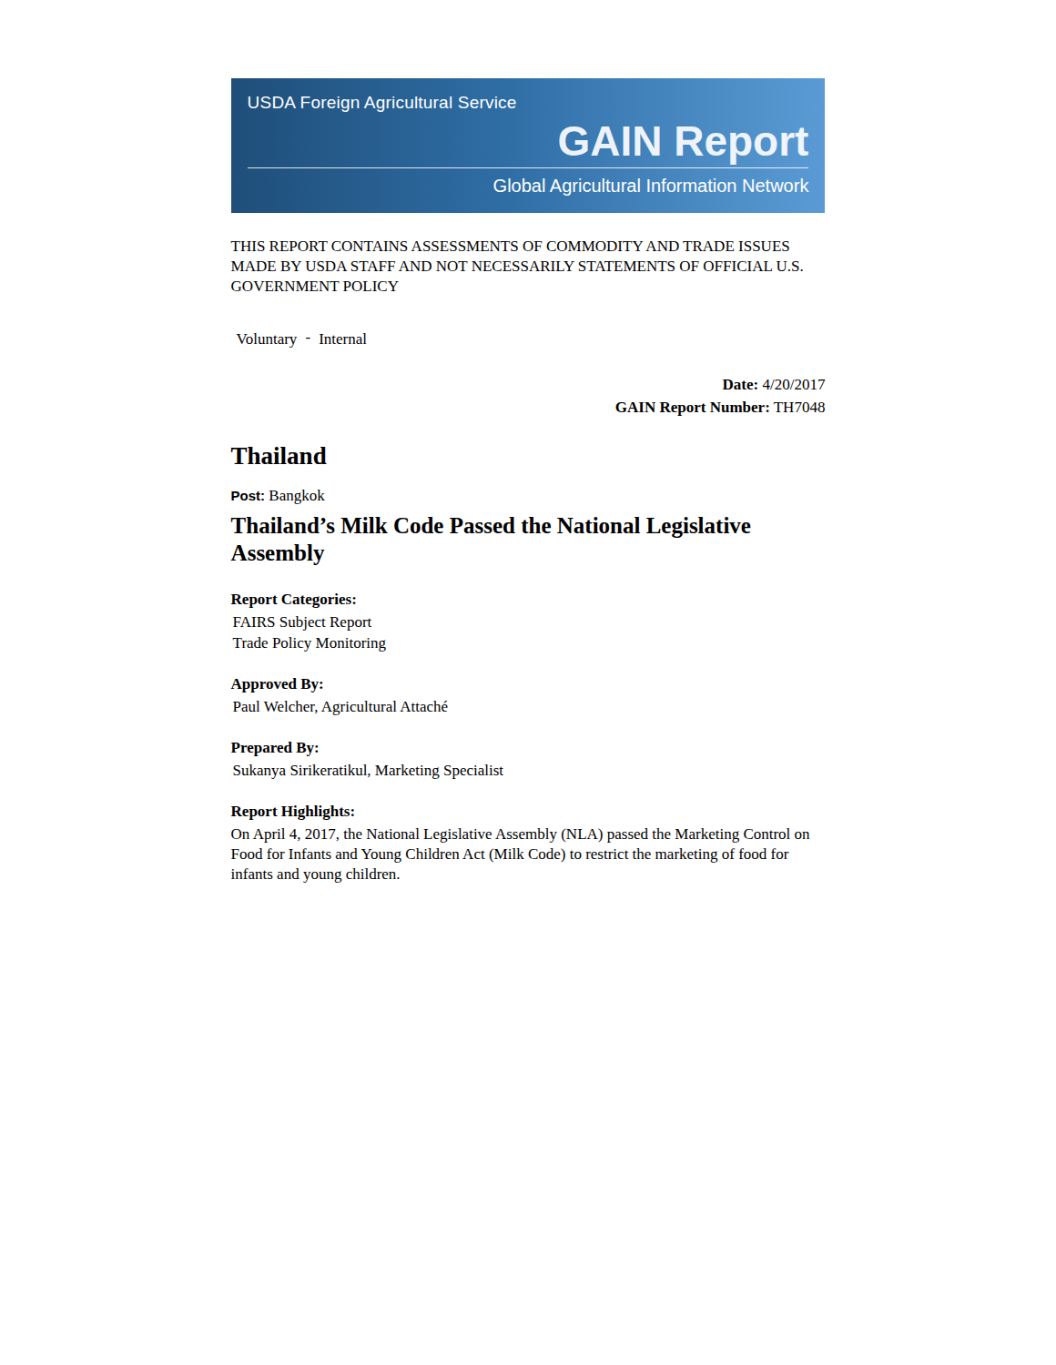USDA Foreign Agricultural Service
GAIN Report
Global Agricultural Information Network
This report contains assessments of commodity and trade issues made by USDA staff and not necessarily statements of official U.S. Government policy
Voluntary - Internal
Date: 4/20/2017
GAIN Report Number: TH7048
Thailand
Post: Bangkok
Thailand’s Milk Code Passed the National Legislative Assembly
Report Categories:
FAIRS Subject Report
Trade Policy Monitoring
Approved By:
Paul Welcher, Agricultural Attaché
Prepared By:
Sukanya Sirikeratikul, Marketing Specialist
Report Highlights:
On April 4, 2017, the National Legislative Assembly (NLA) passed the Marketing Control on Food for Infants and Young Children Act (Milk Code) to restrict the marketing of food for infants and young children.